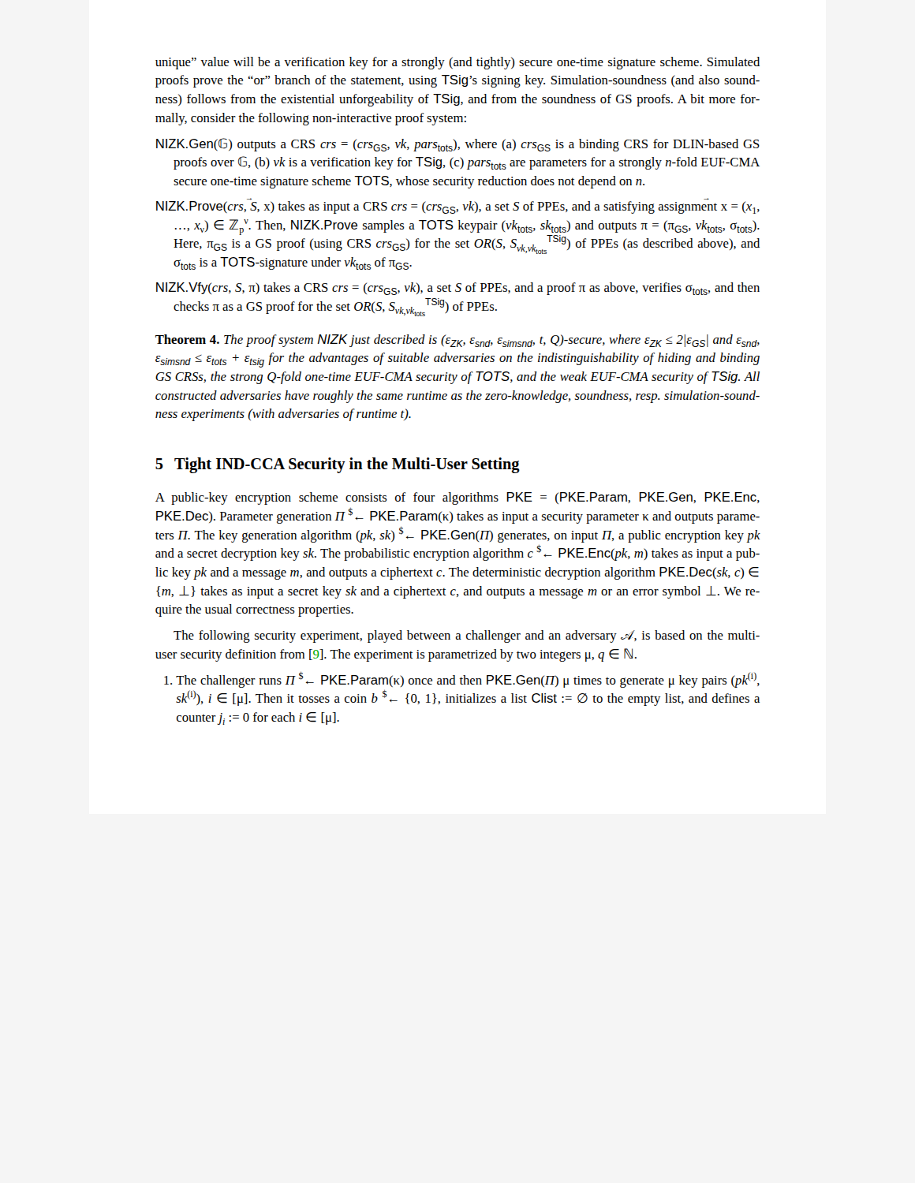unique” value will be a verification key for a strongly (and tightly) secure one-time signature scheme. Simulated proofs prove the “or” branch of the statement, using TSig’s signing key. Simulation-soundness (and also soundness) follows from the existential unforgeability of TSig, and from the soundness of GS proofs. A bit more formally, consider the following non-interactive proof system:
NIZK.Gen(𝔾) outputs a CRS crs = (crsGS, vk, parstots), where (a) crsGS is a binding CRS for DLIN-based GS proofs over 𝔾, (b) vk is a verification key for TSig, (c) parstots are parameters for a strongly n-fold EUF-CMA secure one-time signature scheme TOTS, whose security reduction does not depend on n.
NIZK.Prove(crs, S, x) takes as input a CRS crs = (crsGS, vk), a set S of PPEs, and a satisfying assignment x = (x1, …, xν) ∈ ℤpν. Then, NIZK.Prove samples a TOTS keypair (vktots, sktots) and outputs π = (πGS, vktots, σtots). Here, πGS is a GS proof (using CRS crsGS) for the set OR(S, Svk,vktotsTSig) of PPEs (as described above), and σtots is a TOTS-signature under vktots of πGS.
NIZK.Vfy(crs, S, π) takes a CRS crs = (crsGS, vk), a set S of PPEs, and a proof π as above, verifies σtots, and then checks π as a GS proof for the set OR(S, Svk,vktotsTSig) of PPEs.
Theorem 4. The proof system NIZK just described is (εZK, εsnd, εsimsnd, t, Q)-secure, where εZK ≤ 2|εGS| and εsnd, εsimsnd ≤ εtots + εtsig for the advantages of suitable adversaries on the indistinguishability of hiding and binding GS CRSs, the strong Q-fold one-time EUF-CMA security of TOTS, and the weak EUF-CMA security of TSig. All constructed adversaries have roughly the same runtime as the zero-knowledge, soundness, resp. simulation-soundness experiments (with adversaries of runtime t).
5 Tight IND-CCA Security in the Multi-User Setting
A public-key encryption scheme consists of four algorithms PKE = (PKE.Param, PKE.Gen, PKE.Enc, PKE.Dec). Parameter generation Π $← PKE.Param(κ) takes as input a security parameter κ and outputs parameters Π. The key generation algorithm (pk, sk) $← PKE.Gen(Π) generates, on input Π, a public encryption key pk and a secret decryption key sk. The probabilistic encryption algorithm c $← PKE.Enc(pk, m) takes as input a public key pk and a message m, and outputs a ciphertext c. The deterministic decryption algorithm PKE.Dec(sk, c) ∈ {m, ⊥} takes as input a secret key sk and a ciphertext c, and outputs a message m or an error symbol ⊥. We require the usual correctness properties.
The following security experiment, played between a challenger and an adversary 𝒜, is based on the multi-user security definition from [9]. The experiment is parametrized by two integers μ, q ∈ ℕ.
The challenger runs Π $← PKE.Param(κ) once and then PKE.Gen(Π) μ times to generate μ key pairs (pk(i), sk(i)), i ∈ [μ]. Then it tosses a coin b $← {0, 1}, initializes a list Clist := ∅ to the empty list, and defines a counter ji := 0 for each i ∈ [μ].